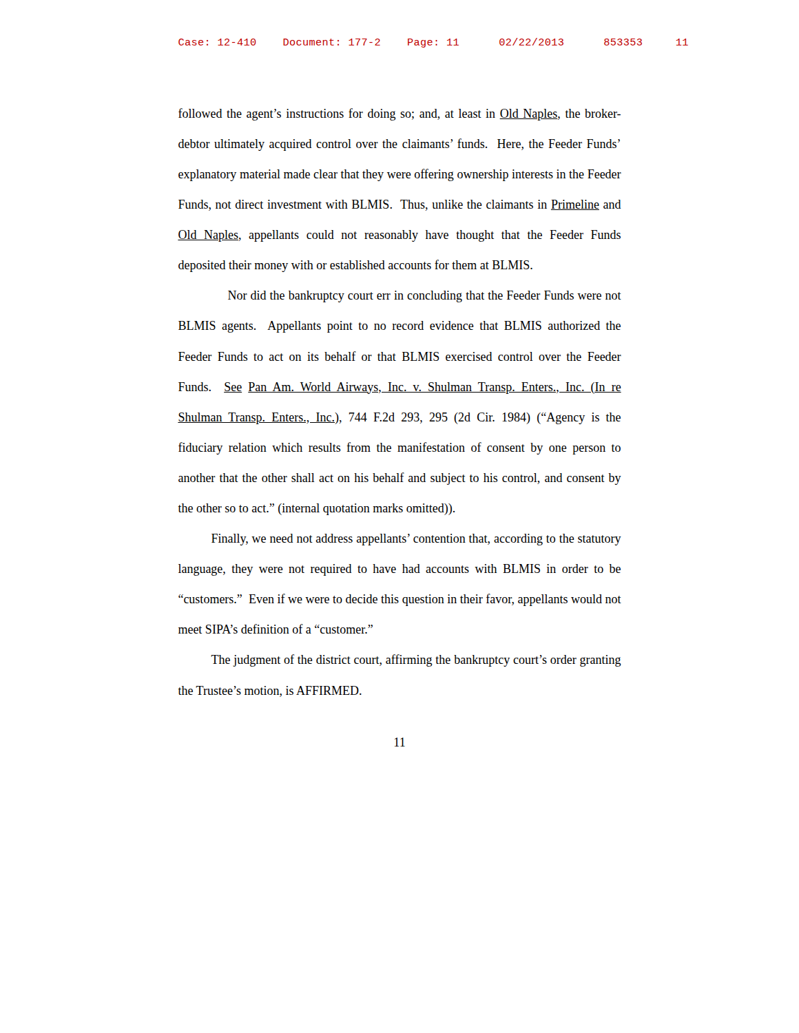Case: 12-410 Document: 177-2 Page: 11 02/22/2013 853353 11
followed the agent’s instructions for doing so; and, at least in Old Naples, the broker-debtor ultimately acquired control over the claimants’ funds. Here, the Feeder Funds’ explanatory material made clear that they were offering ownership interests in the Feeder Funds, not direct investment with BLMIS. Thus, unlike the claimants in Primeline and Old Naples, appellants could not reasonably have thought that the Feeder Funds deposited their money with or established accounts for them at BLMIS.
Nor did the bankruptcy court err in concluding that the Feeder Funds were not BLMIS agents. Appellants point to no record evidence that BLMIS authorized the Feeder Funds to act on its behalf or that BLMIS exercised control over the Feeder Funds. See Pan Am. World Airways, Inc. v. Shulman Transp. Enters., Inc. (In re Shulman Transp. Enters., Inc.), 744 F.2d 293, 295 (2d Cir. 1984) (“Agency is the fiduciary relation which results from the manifestation of consent by one person to another that the other shall act on his behalf and subject to his control, and consent by the other so to act.” (internal quotation marks omitted)).
Finally, we need not address appellants’ contention that, according to the statutory language, they were not required to have had accounts with BLMIS in order to be “customers.” Even if we were to decide this question in their favor, appellants would not meet SIPA’s definition of a “customer.”
The judgment of the district court, affirming the bankruptcy court’s order granting the Trustee’s motion, is AFFIRMED.
11